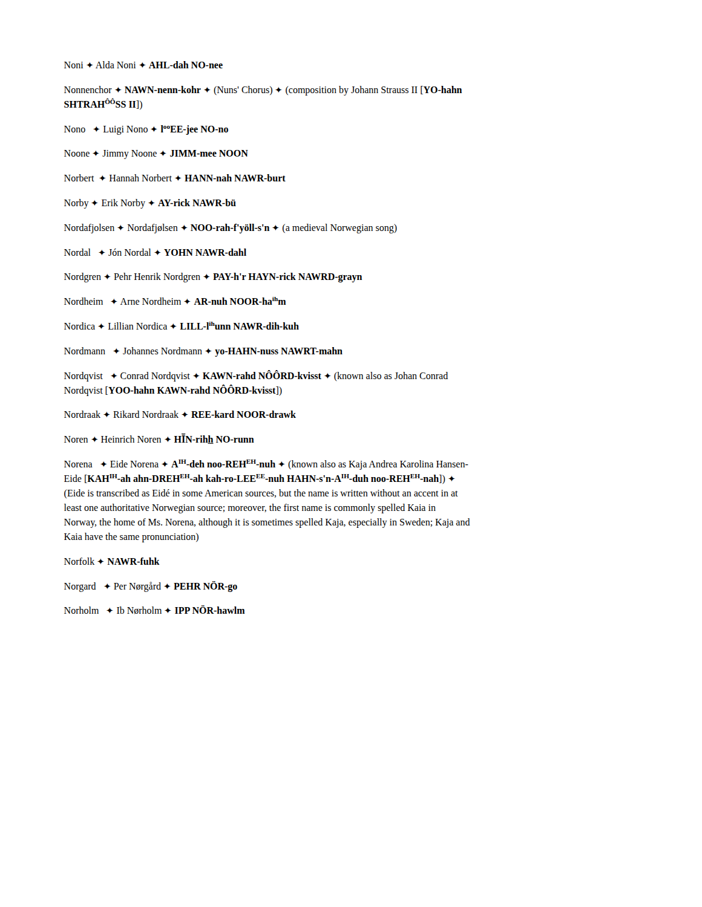Noni ✦ Alda Noni ✦ AHL-dah NO-nee
Nonnenchor ✦ NAWN-nenn-kohr ✦ (Nuns' Chorus) ✦ (composition by Johann Strauss II [YO-hahn SHTRAHÔÔSS II])
Nono ✦ Luigi Nono ✦ looEE-jee NO-no
Noone ✦ Jimmy Noone ✦ JIMM-mee NOON
Norbert ✦ Hannah Norbert ✦ HANN-nah NAWR-burt
Norby ✦ Erik Norby ✦ AY-rick NAWR-bü
Nordafjolsen ✦ Nordafjølsen ✦ NOO-rah-f'yöll-s'n ✦ (a medieval Norwegian song)
Nordal ✦ Jón Nordal ✦ YOHN NAWR-dahl
Nordgren ✦ Pehr Henrik Nordgren ✦ PAY-h'r HAYN-rick NAWRD-grayn
Nordheim ✦ Arne Nordheim ✦ AR-nuh NOOR-haihm
Nordica ✦ Lillian Nordica ✦ LILL-lihunn NAWR-dih-kuh
Nordmann ✦ Johannes Nordmann ✦ yo-HAHN-nuss NAWRT-mahn
Nordqvist ✦ Conrad Nordqvist ✦ KAWN-rahd NÔÔRD-kvisst ✦ (known also as Johan Conrad Nordqvist [YOO-hahn KAWN-rahd NÔÔRD-kvisst])
Nordraak ✦ Rikard Nordraak ✦ REE-kard NOOR-drawk
Noren ✦ Heinrich Noren ✦ HĪN-rihh NO-runn
Norena ✦ Eide Norena ✦ AIH-deh noo-REHEH-nuh ✦ (known also as Kaja Andrea Karolina Hansen-Eide [KAHIH-ah ahn-DREHEH-ah kah-ro-LEEEE-nuh HAHN-s'n-AIH-duh noo-REHEH-nah]) ✦ (Eide is transcribed as Eidé in some American sources, but the name is written without an accent in at least one authoritative Norwegian source; moreover, the first name is commonly spelled Kaia in Norway, the home of Ms. Norena, although it is sometimes spelled Kaja, especially in Sweden; Kaja and Kaia have the same pronunciation)
Norfolk ✦ NAWR-fuhk
Norgard ✦ Per Nørgård ✦ PEHR NÖR-go
Norholm ✦ Ib Nørholm ✦ IPP NÖR-hawlm